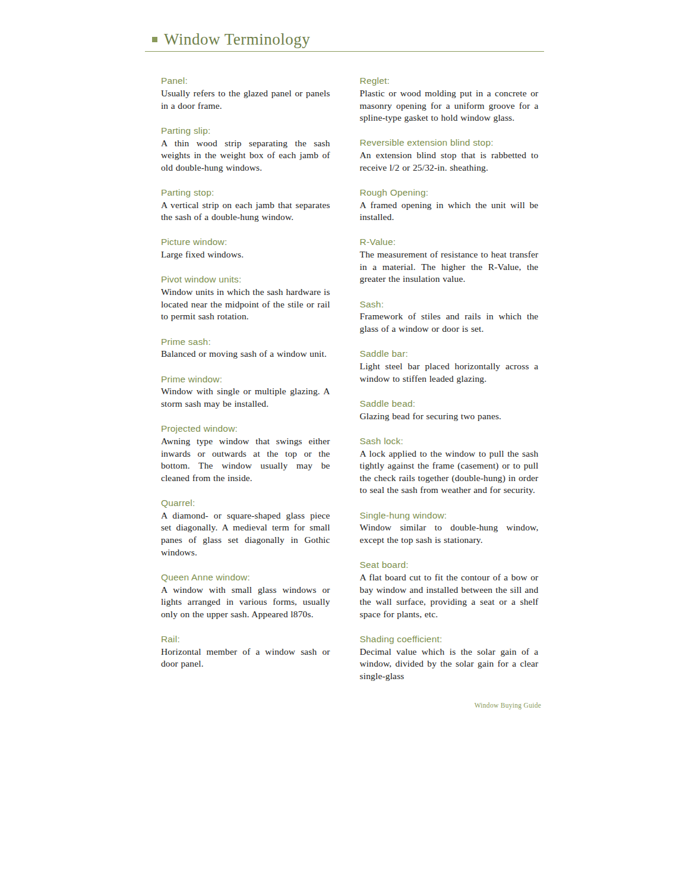Window Terminology
Panel:
Usually refers to the glazed panel or panels in a door frame.
Parting slip:
A thin wood strip separating the sash weights in the weight box of each jamb of old double-hung windows.
Parting stop:
A vertical strip on each jamb that separates the sash of a double-hung window.
Picture window:
Large fixed windows.
Pivot window units:
Window units in which the sash hardware is located near the midpoint of the stile or rail to permit sash rotation.
Prime sash:
Balanced or moving sash of a window unit.
Prime window:
Window with single or multiple glazing. A storm sash may be installed.
Projected window:
Awning type window that swings either inwards or outwards at the top or the bottom. The window usually may be cleaned from the inside.
Quarrel:
A diamond- or square-shaped glass piece set diagonally. A medieval term for small panes of glass set diagonally in Gothic windows.
Queen Anne window:
A window with small glass windows or lights arranged in various forms, usually only on the upper sash. Appeared l870s.
Rail:
Horizontal member of a window sash or door panel.
Reglet:
Plastic or wood molding put in a concrete or masonry opening for a uniform groove for a spline-type gasket to hold window glass.
Reversible extension blind stop:
An extension blind stop that is rabbetted to receive l/2 or 25/32-in. sheathing.
Rough Opening:
A framed opening in which the unit will be installed.
R-Value:
The measurement of resistance to heat transfer in a material. The higher the R-Value, the greater the insulation value.
Sash:
Framework of stiles and rails in which the glass of a window or door is set.
Saddle bar:
Light steel bar placed horizontally across a window to stiffen leaded glazing.
Saddle bead:
Glazing bead for securing two panes.
Sash lock:
A lock applied to the window to pull the sash tightly against the frame (casement) or to pull the check rails together (double-hung) in order to seal the sash from weather and for security.
Single-hung window:
Window similar to double-hung window, except the top sash is stationary.
Seat board:
A flat board cut to fit the contour of a bow or bay window and installed between the sill and the wall surface, providing a seat or a shelf space for plants, etc.
Shading coefficient:
Decimal value which is the solar gain of a window, divided by the solar gain for a clear single-glass
Window Buying Guide